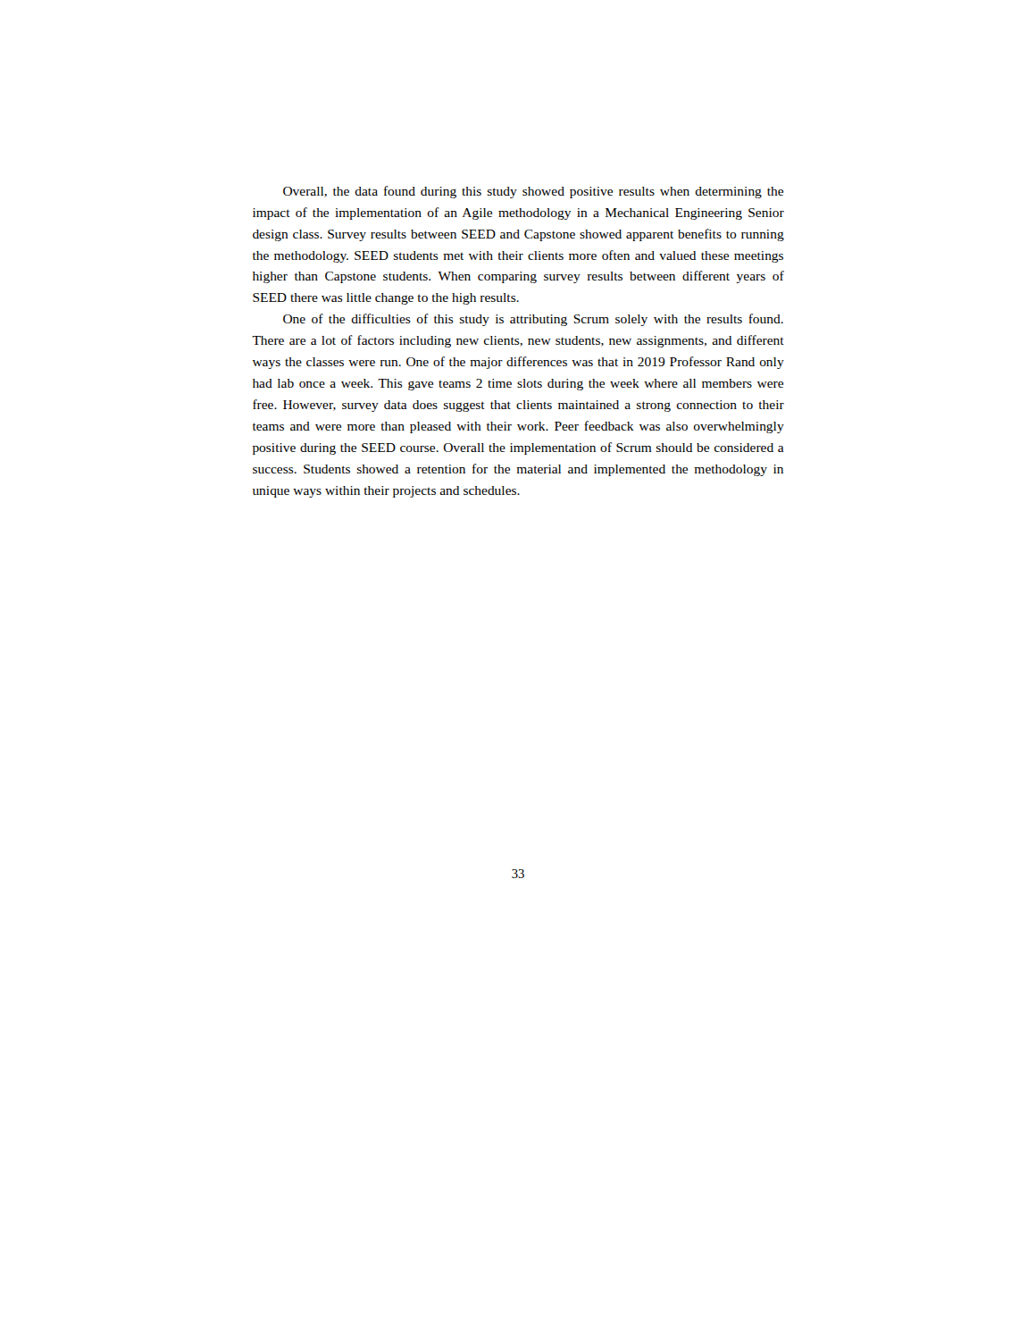Overall, the data found during this study showed positive results when determining the impact of the implementation of an Agile methodology in a Mechanical Engineering Senior design class. Survey results between SEED and Capstone showed apparent benefits to running the methodology. SEED students met with their clients more often and valued these meetings higher than Capstone students. When comparing survey results between different years of SEED there was little change to the high results.
One of the difficulties of this study is attributing Scrum solely with the results found. There are a lot of factors including new clients, new students, new assignments, and different ways the classes were run. One of the major differences was that in 2019 Professor Rand only had lab once a week. This gave teams 2 time slots during the week where all members were free. However, survey data does suggest that clients maintained a strong connection to their teams and were more than pleased with their work. Peer feedback was also overwhelmingly positive during the SEED course. Overall the implementation of Scrum should be considered a success. Students showed a retention for the material and implemented the methodology in unique ways within their projects and schedules.
33